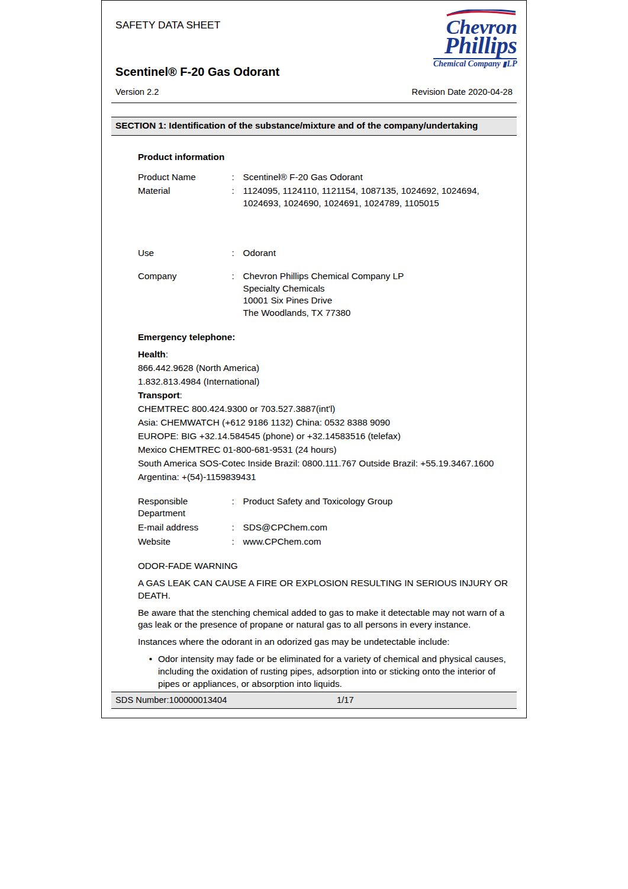Chevron Phillips Chemical Company ▮LP
SAFETY DATA SHEET
Scentinel® F-20 Gas Odorant
Version 2.2 Revision Date 2020-04-28
SECTION 1: Identification of the substance/mixture and of the company/undertaking
Product information
| Product Name | : | Scentinel® F-20 Gas Odorant |
| Material | : | 1124095, 1124110, 1121154, 1087135, 1024692, 1024694, 1024693, 1024690, 1024691, 1024789, 1105015 |
| Use | : | Odorant |
| Company | : | Chevron Phillips Chemical Company LP Specialty Chemicals 10001 Six Pines Drive The Woodlands, TX 77380 |
Emergency telephone:
Health:
866.442.9628 (North America)
1.832.813.4984 (International)
Transport:
CHEMTREC 800.424.9300 or 703.527.3887(int'l)
Asia: CHEMWATCH (+612 9186 1132) China: 0532 8388 9090
EUROPE: BIG +32.14.584545 (phone) or +32.14583516 (telefax)
Mexico CHEMTREC 01-800-681-9531 (24 hours)
South America SOS-Cotec Inside Brazil: 0800.111.767 Outside Brazil: +55.19.3467.1600
Argentina: +(54)-1159839431
| Responsible Department | : | Product Safety and Toxicology Group |
| E-mail address | : | SDS@CPChem.com |
| Website | : | www.CPChem.com |
ODOR-FADE WARNING
A GAS LEAK CAN CAUSE A FIRE OR EXPLOSION RESULTING IN SERIOUS INJURY OR DEATH.
Be aware that the stenching chemical added to gas to make it detectable may not warn of a gas leak or the presence of propane or natural gas to all persons in every instance.
Instances where the odorant in an odorized gas may be undetectable include:
Odor intensity may fade or be eliminated for a variety of chemical and physical causes, including the oxidation of rusting pipes, adsorption into or sticking onto the interior of pipes or appliances, or absorption into liquids.
Contact with soil in underground leaks may de-odorize or remove odorant from the gas.
SDS Number:100000013404 1/17